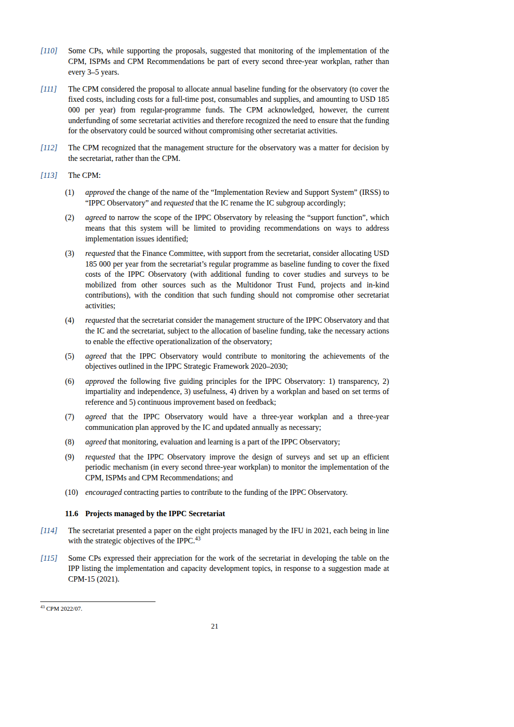[110]
Some CPs, while supporting the proposals, suggested that monitoring of the implementation of the CPM, ISPMs and CPM Recommendations be part of every second three-year workplan, rather than every 3–5 years.
[111]
The CPM considered the proposal to allocate annual baseline funding for the observatory (to cover the fixed costs, including costs for a full-time post, consumables and supplies, and amounting to USD 185 000 per year) from regular-programme funds. The CPM acknowledged, however, the current underfunding of some secretariat activities and therefore recognized the need to ensure that the funding for the observatory could be sourced without compromising other secretariat activities.
[112]
The CPM recognized that the management structure for the observatory was a matter for decision by the secretariat, rather than the CPM.
[113]
The CPM:
approved the change of the name of the “Implementation Review and Support System” (IRSS) to “IPPC Observatory” and requested that the IC rename the IC subgroup accordingly;
agreed to narrow the scope of the IPPC Observatory by releasing the “support function”, which means that this system will be limited to providing recommendations on ways to address implementation issues identified;
requested that the Finance Committee, with support from the secretariat, consider allocating USD 185 000 per year from the secretariat’s regular programme as baseline funding to cover the fixed costs of the IPPC Observatory (with additional funding to cover studies and surveys to be mobilized from other sources such as the Multidonor Trust Fund, projects and in-kind contributions), with the condition that such funding should not compromise other secretariat activities;
requested that the secretariat consider the management structure of the IPPC Observatory and that the IC and the secretariat, subject to the allocation of baseline funding, take the necessary actions to enable the effective operationalization of the observatory;
agreed that the IPPC Observatory would contribute to monitoring the achievements of the objectives outlined in the IPPC Strategic Framework 2020–2030;
approved the following five guiding principles for the IPPC Observatory: 1) transparency, 2) impartiality and independence, 3) usefulness, 4) driven by a workplan and based on set terms of reference and 5) continuous improvement based on feedback;
agreed that the IPPC Observatory would have a three-year workplan and a three-year communication plan approved by the IC and updated annually as necessary;
agreed that monitoring, evaluation and learning is a part of the IPPC Observatory;
requested that the IPPC Observatory improve the design of surveys and set up an efficient periodic mechanism (in every second three-year workplan) to monitor the implementation of the CPM, ISPMs and CPM Recommendations; and
encouraged contracting parties to contribute to the funding of the IPPC Observatory.
11.6 Projects managed by the IPPC Secretariat
[114]
The secretariat presented a paper on the eight projects managed by the IFU in 2021, each being in line with the strategic objectives of the IPPC.43
[115]
Some CPs expressed their appreciation for the work of the secretariat in developing the table on the IPP listing the implementation and capacity development topics, in response to a suggestion made at CPM-15 (2021).
43 CPM 2022/07.
21